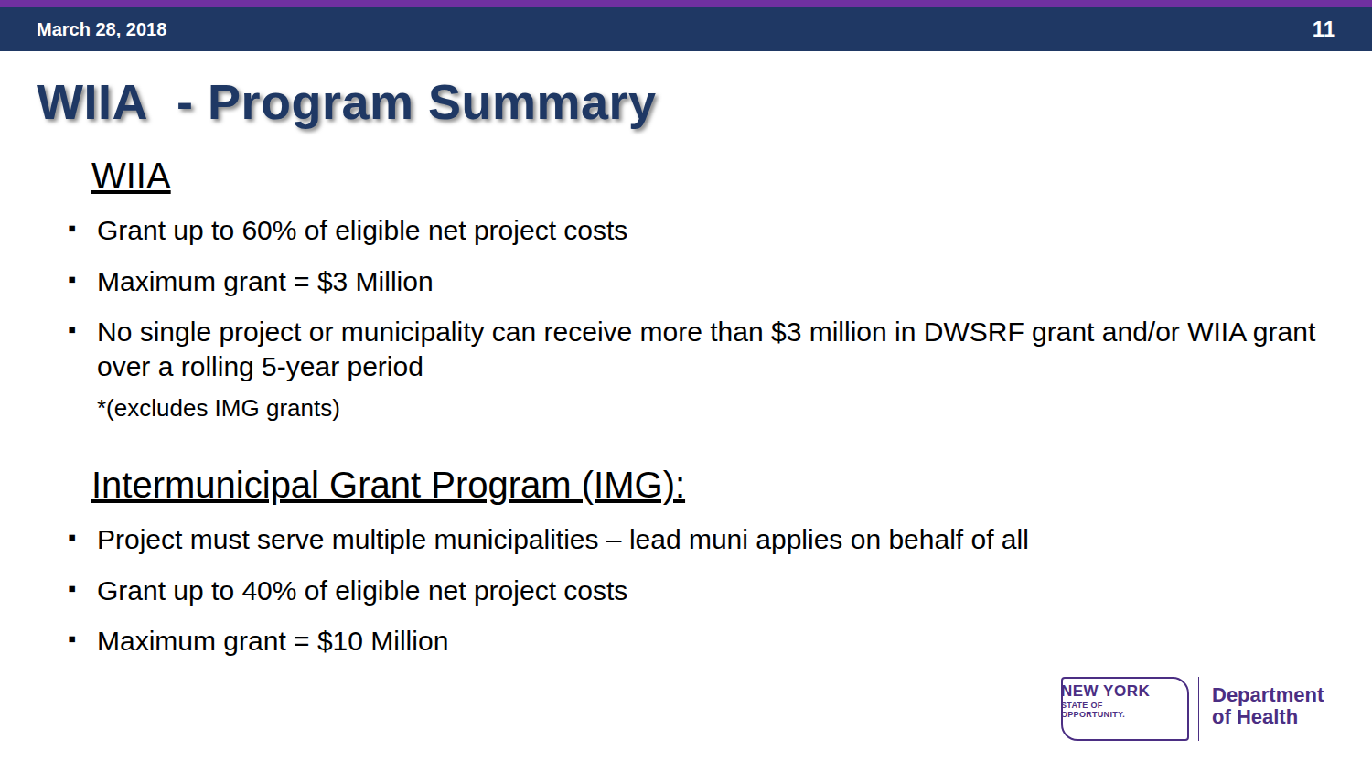March 28, 2018
11
WIIA - Program Summary
WIIA
Grant up to 60% of eligible net project costs
Maximum grant = $3 Million
No single project or municipality can receive more than $3 million in DWSRF grant and/or WIIA grant over a rolling 5-year period
*(excludes IMG grants)
Intermunicipal Grant Program (IMG):
Project must serve multiple municipalities – lead muni applies on behalf of all
Grant up to 40% of eligible net project costs
Maximum grant = $10 Million
NEW YORK
STATE OF
OPPORTUNITY.
Department
of Health